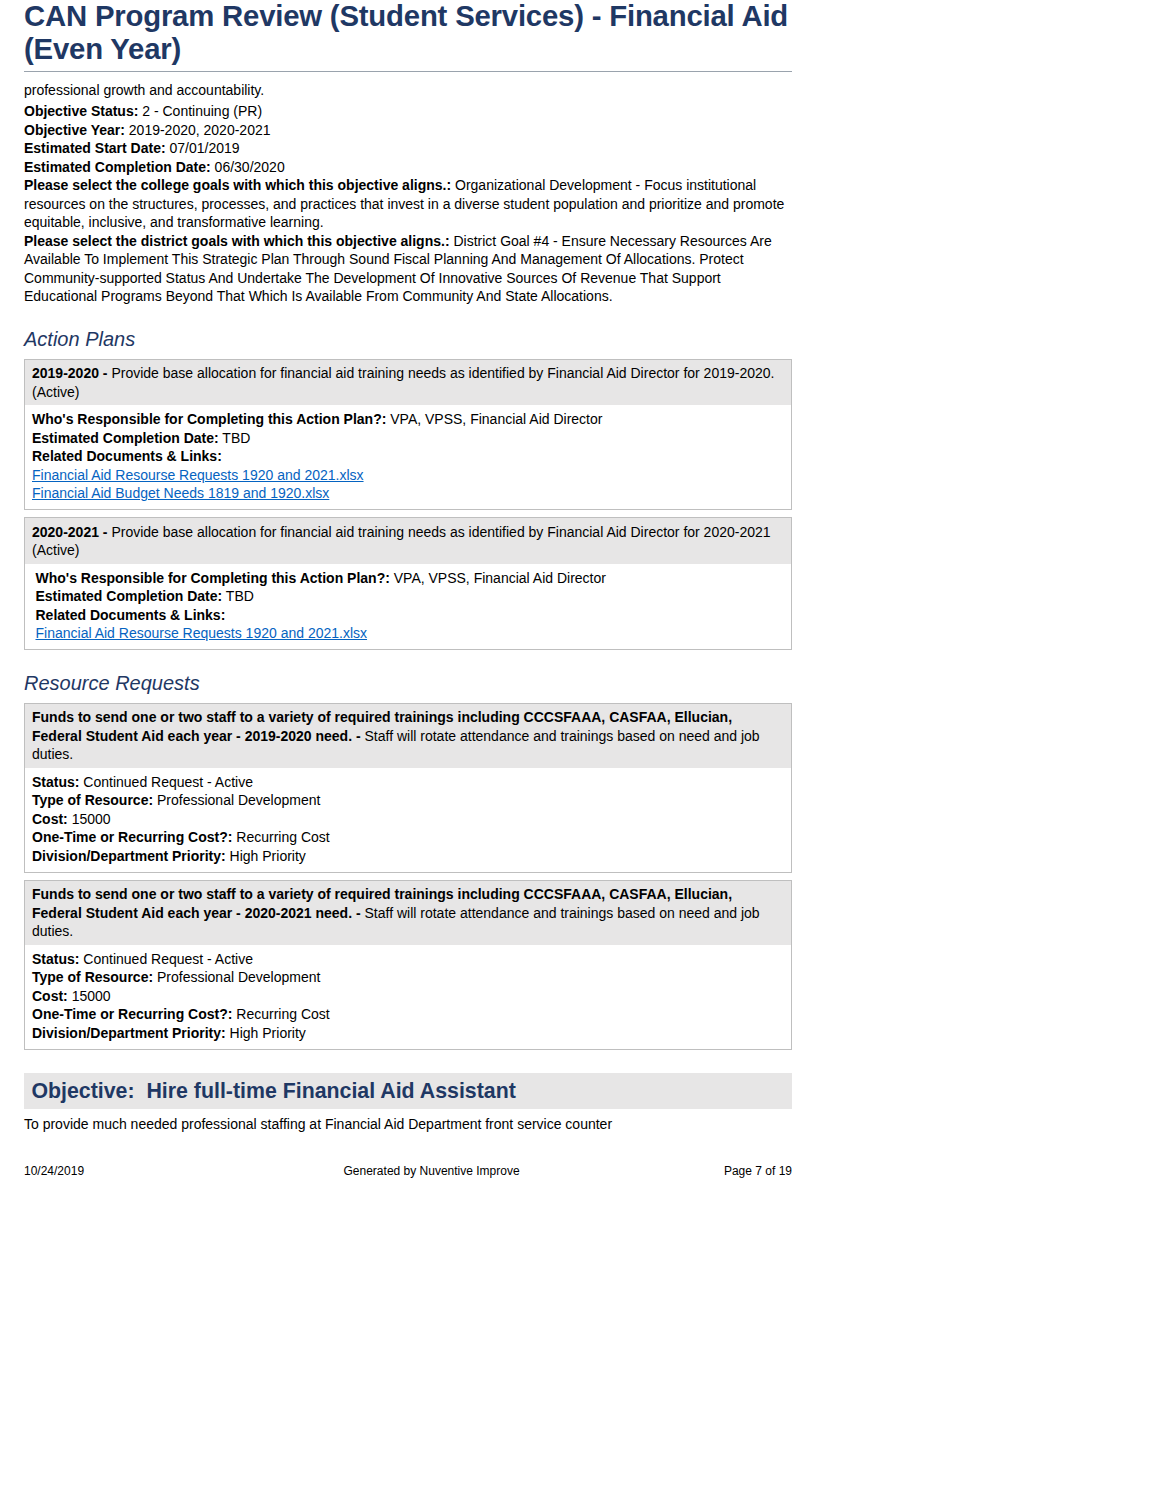CAN Program Review (Student Services) - Financial Aid (Even Year)
professional growth and accountability.
Objective Status: 2 - Continuing (PR)
Objective Year: 2019-2020, 2020-2021
Estimated Start Date: 07/01/2019
Estimated Completion Date: 06/30/2020
Please select the college goals with which this objective aligns.: Organizational Development - Focus institutional resources on the structures, processes, and practices that invest in a diverse student population and prioritize and promote equitable, inclusive, and transformative learning.
Please select the district goals with which this objective aligns.: District Goal #4 - Ensure Necessary Resources Are Available To Implement This Strategic Plan Through Sound Fiscal Planning And Management Of Allocations. Protect Community-supported Status And Undertake The Development Of Innovative Sources Of Revenue That Support Educational Programs Beyond That Which Is Available From Community And State Allocations.
Action Plans
2019-2020 - Provide base allocation for financial aid training needs as identified by Financial Aid Director for 2019-2020. (Active)
Who's Responsible for Completing this Action Plan?: VPA, VPSS, Financial Aid Director
Estimated Completion Date: TBD
Related Documents & Links:
Financial Aid Resourse Requests 1920 and 2021.xlsx Financial Aid Budget Needs 1819 and 1920.xlsx
2020-2021 - Provide base allocation for financial aid training needs as identified by Financial Aid Director for 2020-2021 (Active)
Who's Responsible for Completing this Action Plan?: VPA, VPSS, Financial Aid Director
Estimated Completion Date: TBD
Related Documents & Links:
Financial Aid Resourse Requests 1920 and 2021.xlsx
Resource Requests
Funds to send one or two staff to a variety of required trainings including CCCSFAAA, CASFAA, Ellucian, Federal Student Aid each year - 2019-2020 need. - Staff will rotate attendance and trainings based on need and job duties.
Status: Continued Request - Active
Type of Resource: Professional Development
Cost: 15000
One-Time or Recurring Cost?: Recurring Cost
Division/Department Priority: High Priority
Funds to send one or two staff to a variety of required trainings including CCCSFAAA, CASFAA, Ellucian, Federal Student Aid each year - 2020-2021 need. - Staff will rotate attendance and trainings based on need and job duties.
Status: Continued Request - Active
Type of Resource: Professional Development
Cost: 15000
One-Time or Recurring Cost?: Recurring Cost
Division/Department Priority: High Priority
Objective: Hire full-time Financial Aid Assistant
To provide much needed professional staffing at Financial Aid Department front service counter
10/24/2019
Generated by Nuventive Improve
Page 7 of 19